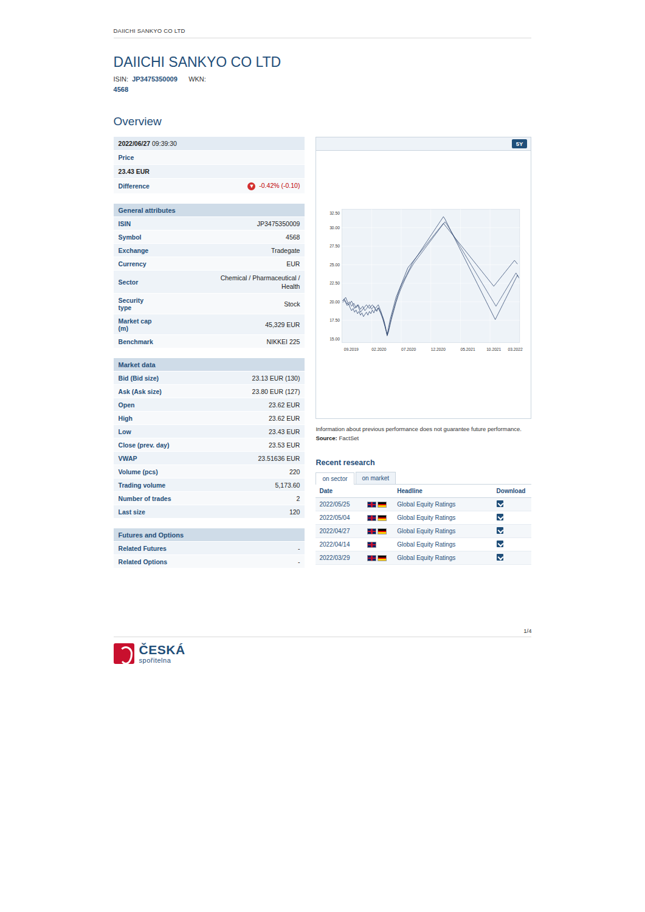DAIICHI SANKYO CO LTD
DAIICHI SANKYO CO LTD
ISIN: JP3475350009 WKN:
4568
Overview
| 2022/06/27 09:39:30 |
| Price | |
| 23.43 EUR | |
| Difference | ▼ -0.42% (-0.10) |
| General attributes |
| ISIN | JP3475350009 |
| Symbol | 4568 |
| Exchange | Tradegate |
| Currency | EUR |
| Sector | Chemical / Pharmaceutical / Health |
| Security type | Stock |
| Market cap (m) | 45,329 EUR |
| Benchmark | NIKKEI 225 |
| Market data |
| Bid (Bid size) | 23.13 EUR (130) |
| Ask (Ask size) | 23.80 EUR (127) |
| Open | 23.62 EUR |
| High | 23.62 EUR |
| Low | 23.43 EUR |
| Close (prev. day) | 23.53 EUR |
| VWAP | 23.51636 EUR |
| Volume (pcs) | 220 |
| Trading volume | 5,173.60 |
| Number of trades | 2 |
| Last size | 120 |
| Futures and Options |
| Related Futures | - |
| Related Options | - |
5Y
32.50 30.00 27.50 25.00 22.50 20.00 17.50 15.00 09.2019 02.2020 07.2020 12.2020 05.2021 10.2021 03.2022
Information about previous performance does not guarantee future performance.
Source: FactSet
Recent research
on sector
on market
| Date | | Headline | Download |
| --- | --- | --- | --- |
| 2022/05/25 | | Global Equity Ratings | |
| 2022/05/04 | | Global Equity Ratings | |
| 2022/04/27 | | Global Equity Ratings | |
| 2022/04/14 | | Global Equity Ratings | |
| 2022/03/29 | | Global Equity Ratings | |
1/4
ČESKÁ
spořitelna